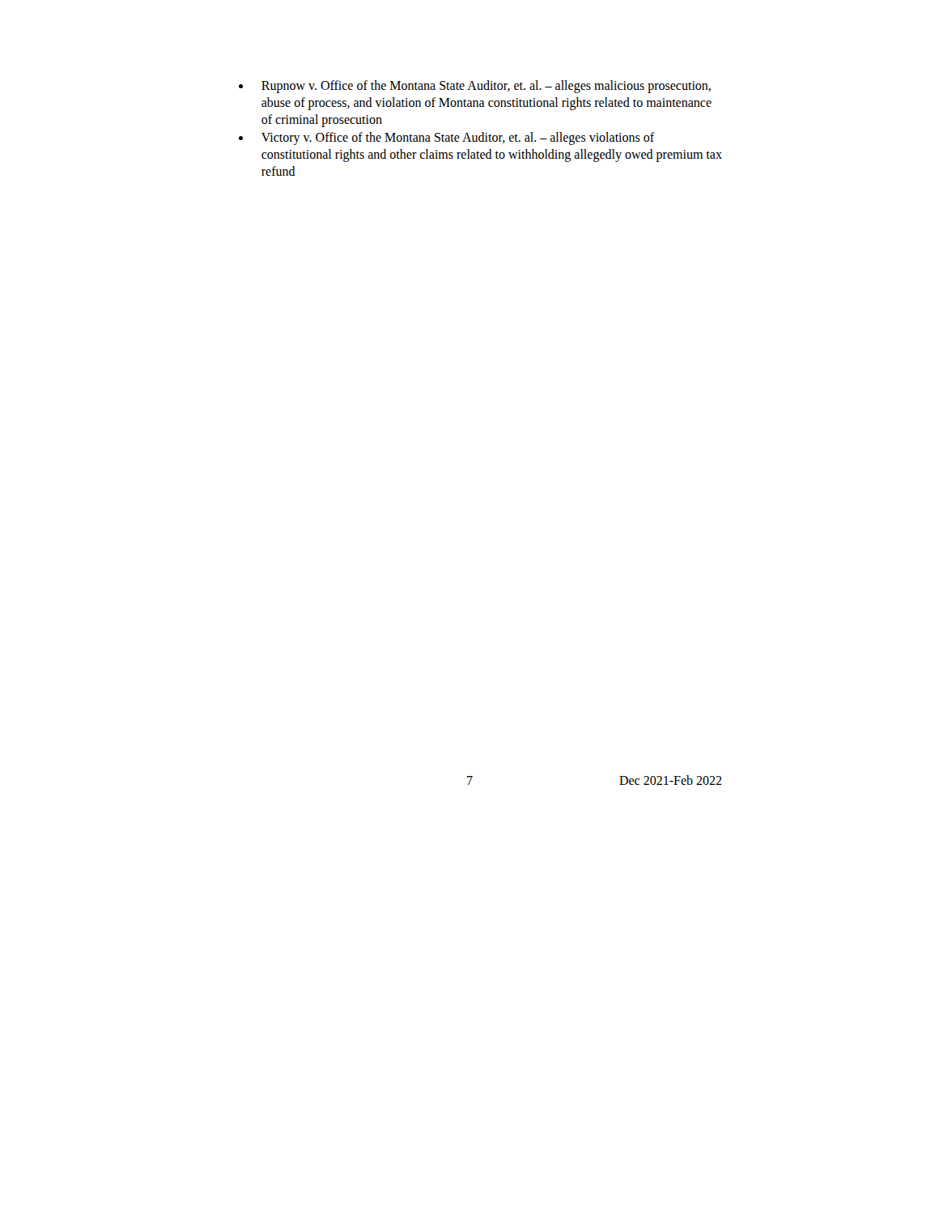Rupnow v. Office of the Montana State Auditor, et. al. – alleges malicious prosecution, abuse of process, and violation of Montana constitutional rights related to maintenance of criminal prosecution
Victory v. Office of the Montana State Auditor, et. al. – alleges violations of constitutional rights and other claims related to withholding allegedly owed premium tax refund
7 Dec 2021-Feb 2022